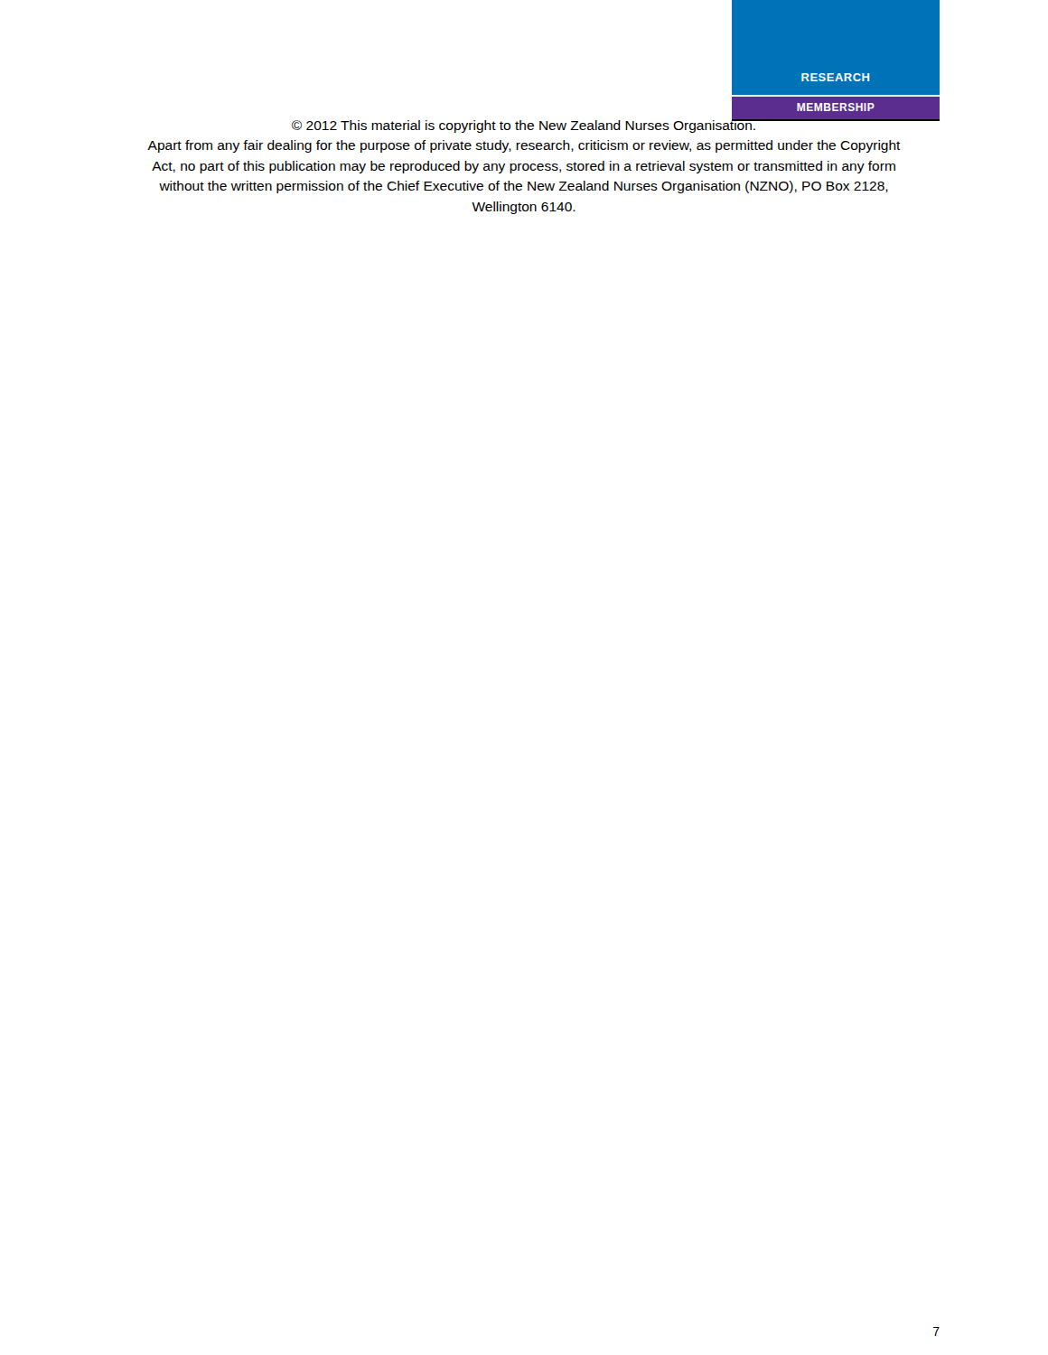RESEARCH
MEMBERSHIP
© 2012 This material is copyright to the New Zealand Nurses Organisation.
Apart from any fair dealing for the purpose of private study, research, criticism or review, as permitted under the Copyright Act, no part of this publication may be reproduced by any process, stored in a retrieval system or transmitted in any form without the written permission of the Chief Executive of the New Zealand Nurses Organisation (NZNO), PO Box 2128, Wellington 6140.
7